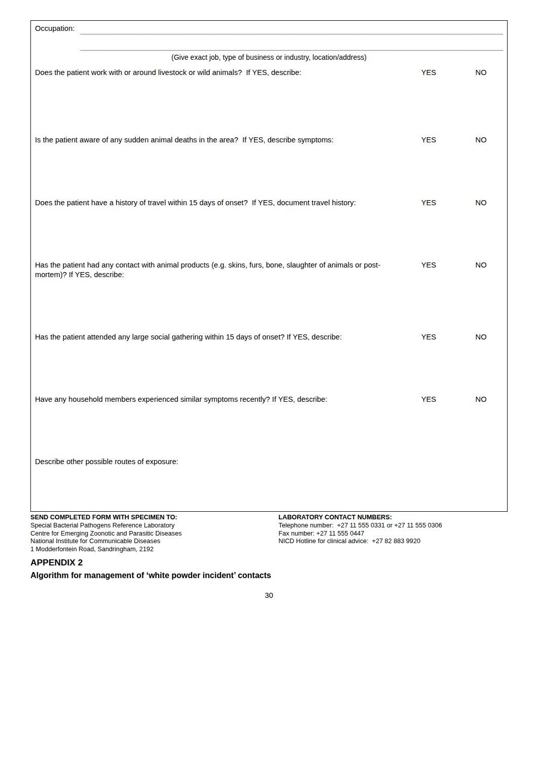| / Occupation: / / (Give exact job, type of business or industry, location/address) |
| Does the patient work with or around livestock or wild animals? If YES, describe: | YES | NO |
| Is the patient aware of any sudden animal deaths in the area? If YES, describe symptoms: | YES | NO |
| Does the patient have a history of travel within 15 days of onset? If YES, document travel history: | YES | NO |
| Has the patient had any contact with animal products (e.g. skins, furs, bone, slaughter of animals or post-mortem)? If YES, describe: | YES | NO |
| Has the patient attended any large social gathering within 15 days of onset? If YES, describe: | YES | NO |
| Have any household members experienced similar symptoms recently? If YES, describe: | YES | NO |
| Describe other possible routes of exposure: |
| SEND COMPLETED FORM WITH SPECIMEN TO: Special Bacterial Pathogens Reference Laboratory Centre for Emerging Zoonotic and Parasitic Diseases National Institute for Communicable Diseases 1 Modderfontein Road, Sandringham, 2192 | LABORATORY CONTACT NUMBERS: Telephone number: +27 11 555 0331 or +27 11 555 0306 Fax number: +27 11 555 0447 NICD Hotline for clinical advice: +27 82 883 9920 |
APPENDIX 2
Algorithm for management of ‘white powder incident’ contacts
30